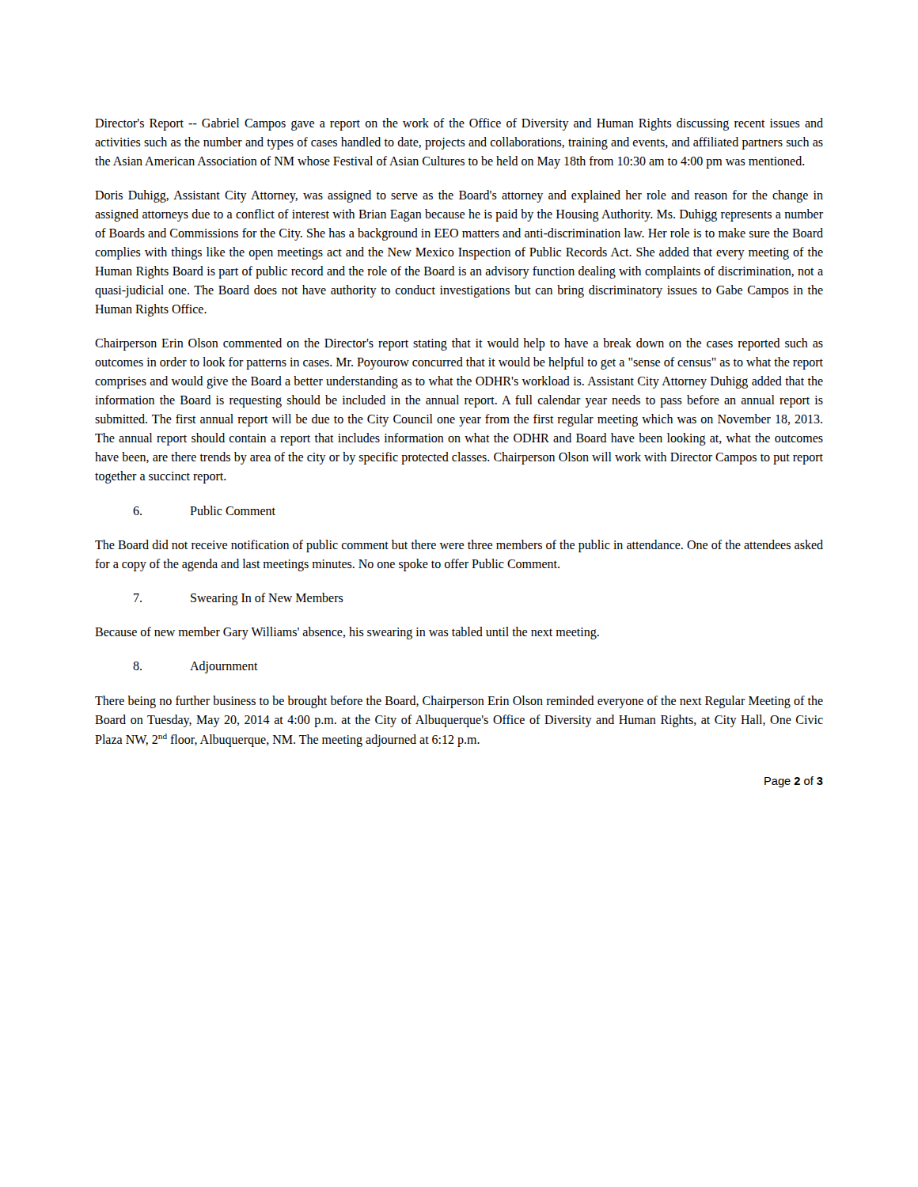Director's Report -- Gabriel Campos gave a report on the work of the Office of Diversity and Human Rights discussing recent issues and activities such as the number and types of cases handled to date, projects and collaborations, training and events, and affiliated partners such as the Asian American Association of NM whose Festival of Asian Cultures to be held on May 18th from 10:30 am to 4:00 pm was mentioned.
Doris Duhigg, Assistant City Attorney, was assigned to serve as the Board's attorney and explained her role and reason for the change in assigned attorneys due to a conflict of interest with Brian Eagan because he is paid by the Housing Authority. Ms. Duhigg represents a number of Boards and Commissions for the City. She has a background in EEO matters and anti-discrimination law. Her role is to make sure the Board complies with things like the open meetings act and the New Mexico Inspection of Public Records Act. She added that every meeting of the Human Rights Board is part of public record and the role of the Board is an advisory function dealing with complaints of discrimination, not a quasi-judicial one. The Board does not have authority to conduct investigations but can bring discriminatory issues to Gabe Campos in the Human Rights Office.
Chairperson Erin Olson commented on the Director's report stating that it would help to have a break down on the cases reported such as outcomes in order to look for patterns in cases. Mr. Poyourow concurred that it would be helpful to get a "sense of census" as to what the report comprises and would give the Board a better understanding as to what the ODHR's workload is. Assistant City Attorney Duhigg added that the information the Board is requesting should be included in the annual report. A full calendar year needs to pass before an annual report is submitted. The first annual report will be due to the City Council one year from the first regular meeting which was on November 18, 2013. The annual report should contain a report that includes information on what the ODHR and Board have been looking at, what the outcomes have been, are there trends by area of the city or by specific protected classes. Chairperson Olson will work with Director Campos to put report together a succinct report.
6. Public Comment
The Board did not receive notification of public comment but there were three members of the public in attendance. One of the attendees asked for a copy of the agenda and last meetings minutes. No one spoke to offer Public Comment.
7. Swearing In of New Members
Because of new member Gary Williams' absence, his swearing in was tabled until the next meeting.
8. Adjournment
There being no further business to be brought before the Board, Chairperson Erin Olson reminded everyone of the next Regular Meeting of the Board on Tuesday, May 20, 2014 at 4:00 p.m. at the City of Albuquerque's Office of Diversity and Human Rights, at City Hall, One Civic Plaza NW, 2nd floor, Albuquerque, NM. The meeting adjourned at 6:12 p.m.
Page 2 of 3